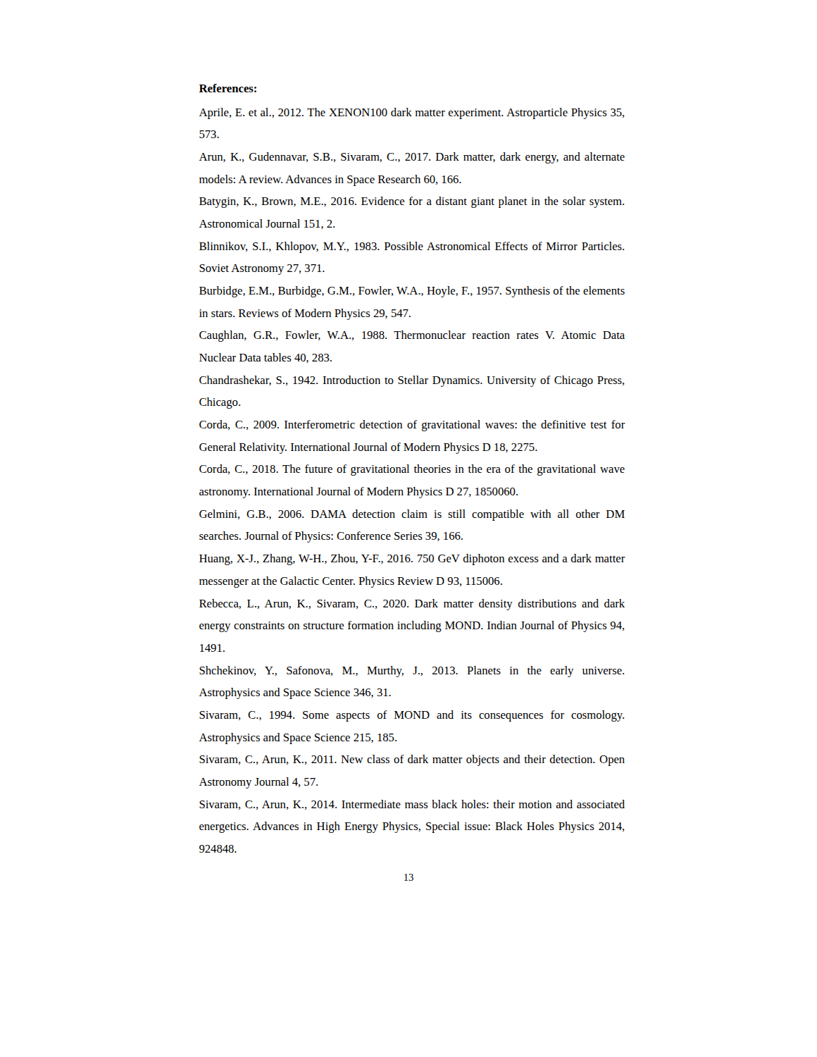References:
Aprile, E. et al., 2012. The XENON100 dark matter experiment. Astroparticle Physics 35, 573.
Arun, K., Gudennavar, S.B., Sivaram, C., 2017. Dark matter, dark energy, and alternate models: A review. Advances in Space Research 60, 166.
Batygin, K., Brown, M.E., 2016. Evidence for a distant giant planet in the solar system. Astronomical Journal 151, 2.
Blinnikov, S.I., Khlopov, M.Y., 1983. Possible Astronomical Effects of Mirror Particles. Soviet Astronomy 27, 371.
Burbidge, E.M., Burbidge, G.M., Fowler, W.A., Hoyle, F., 1957. Synthesis of the elements in stars. Reviews of Modern Physics 29, 547.
Caughlan, G.R., Fowler, W.A., 1988. Thermonuclear reaction rates V. Atomic Data Nuclear Data tables 40, 283.
Chandrashekar, S., 1942. Introduction to Stellar Dynamics. University of Chicago Press, Chicago.
Corda, C., 2009. Interferometric detection of gravitational waves: the definitive test for General Relativity. International Journal of Modern Physics D 18, 2275.
Corda, C., 2018. The future of gravitational theories in the era of the gravitational wave astronomy. International Journal of Modern Physics D 27, 1850060.
Gelmini, G.B., 2006. DAMA detection claim is still compatible with all other DM searches. Journal of Physics: Conference Series 39, 166.
Huang, X-J., Zhang, W-H., Zhou, Y-F., 2016. 750 GeV diphoton excess and a dark matter messenger at the Galactic Center. Physics Review D 93, 115006.
Rebecca, L., Arun, K., Sivaram, C., 2020. Dark matter density distributions and dark energy constraints on structure formation including MOND. Indian Journal of Physics 94, 1491.
Shchekinov, Y., Safonova, M., Murthy, J., 2013. Planets in the early universe. Astrophysics and Space Science 346, 31.
Sivaram, C., 1994. Some aspects of MOND and its consequences for cosmology. Astrophysics and Space Science 215, 185.
Sivaram, C., Arun, K., 2011. New class of dark matter objects and their detection. Open Astronomy Journal 4, 57.
Sivaram, C., Arun, K., 2014. Intermediate mass black holes: their motion and associated energetics. Advances in High Energy Physics, Special issue: Black Holes Physics 2014, 924848.
13